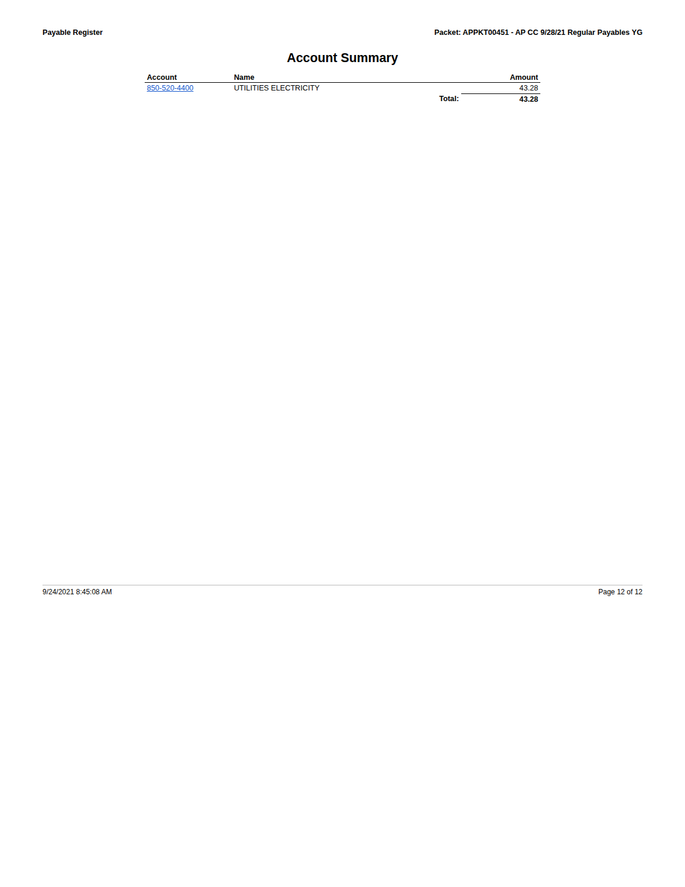Payable Register Packet: APPKT00451 - AP CC 9/28/21 Regular Payables YG
Account Summary
| Account | Name | Amount |
| --- | --- | --- |
| 850-520-4400 | UTILITIES ELECTRICITY | 43.28 |
| | Total: | 43.28 |
9/24/2021 8:45:08 AM Page 12 of 12